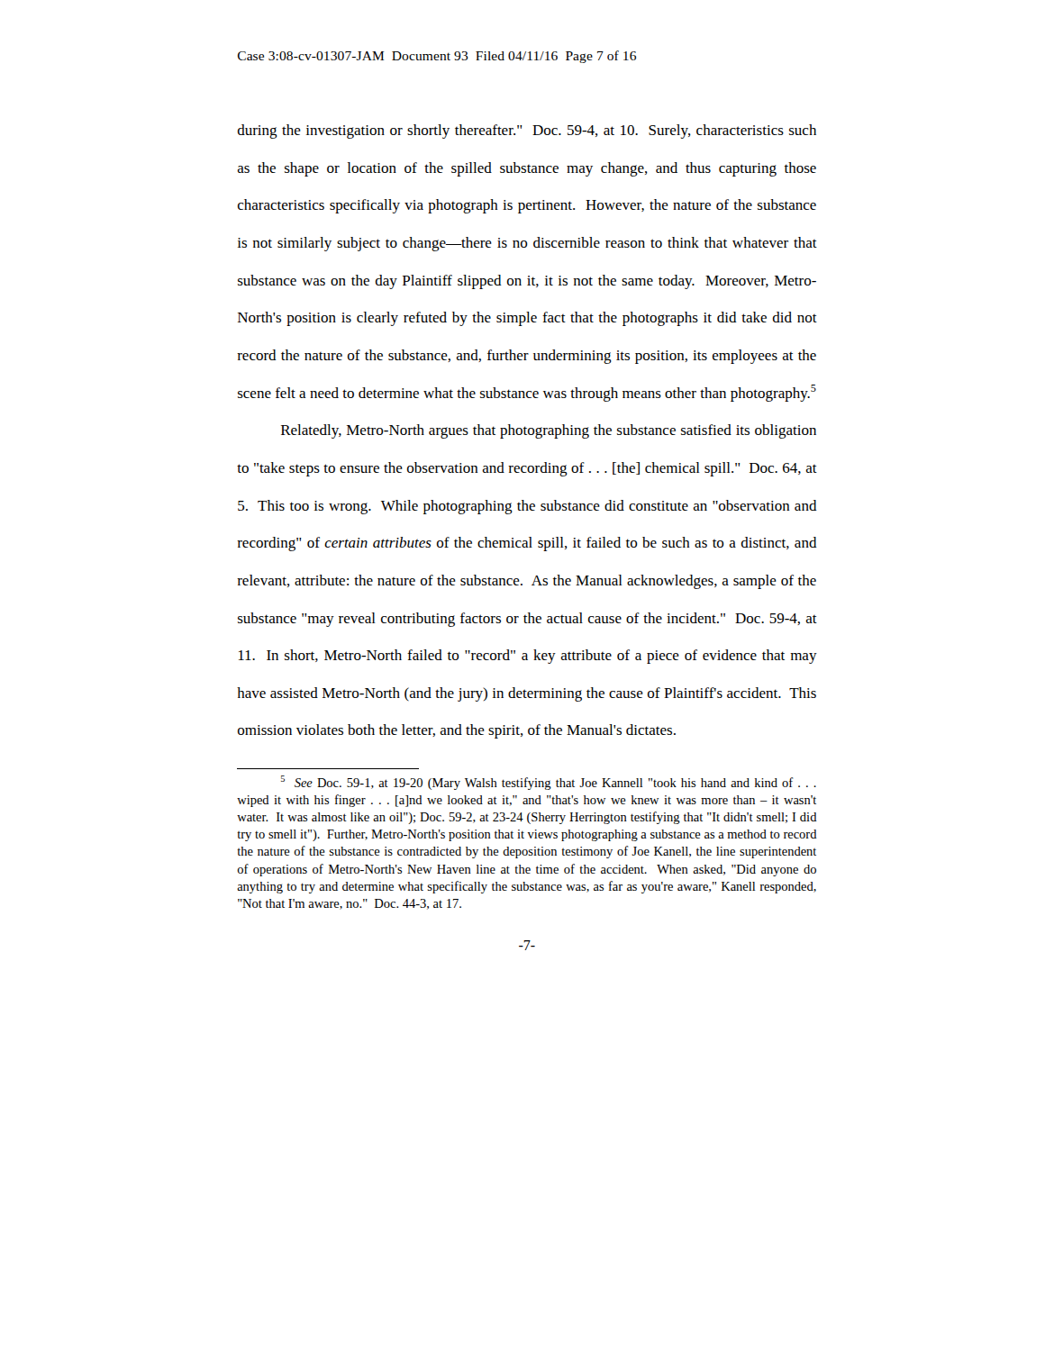Case 3:08-cv-01307-JAM Document 93 Filed 04/11/16 Page 7 of 16
during the investigation or shortly thereafter." Doc. 59-4, at 10. Surely, characteristics such as the shape or location of the spilled substance may change, and thus capturing those characteristics specifically via photograph is pertinent. However, the nature of the substance is not similarly subject to change—there is no discernible reason to think that whatever that substance was on the day Plaintiff slipped on it, it is not the same today. Moreover, Metro-North's position is clearly refuted by the simple fact that the photographs it did take did not record the nature of the substance, and, further undermining its position, its employees at the scene felt a need to determine what the substance was through means other than photography.5
Relatedly, Metro-North argues that photographing the substance satisfied its obligation to "take steps to ensure the observation and recording of . . . [the] chemical spill." Doc. 64, at 5. This too is wrong. While photographing the substance did constitute an "observation and recording" of certain attributes of the chemical spill, it failed to be such as to a distinct, and relevant, attribute: the nature of the substance. As the Manual acknowledges, a sample of the substance "may reveal contributing factors or the actual cause of the incident." Doc. 59-4, at 11. In short, Metro-North failed to "record" a key attribute of a piece of evidence that may have assisted Metro-North (and the jury) in determining the cause of Plaintiff's accident. This omission violates both the letter, and the spirit, of the Manual's dictates.
5 See Doc. 59-1, at 19-20 (Mary Walsh testifying that Joe Kannell "took his hand and kind of . . . wiped it with his finger . . . [a]nd we looked at it," and "that's how we knew it was more than – it wasn't water. It was almost like an oil"); Doc. 59-2, at 23-24 (Sherry Herrington testifying that "It didn't smell; I did try to smell it"). Further, Metro-North's position that it views photographing a substance as a method to record the nature of the substance is contradicted by the deposition testimony of Joe Kanell, the line superintendent of operations of Metro-North's New Haven line at the time of the accident. When asked, "Did anyone do anything to try and determine what specifically the substance was, as far as you're aware," Kanell responded, "Not that I'm aware, no." Doc. 44-3, at 17.
-7-